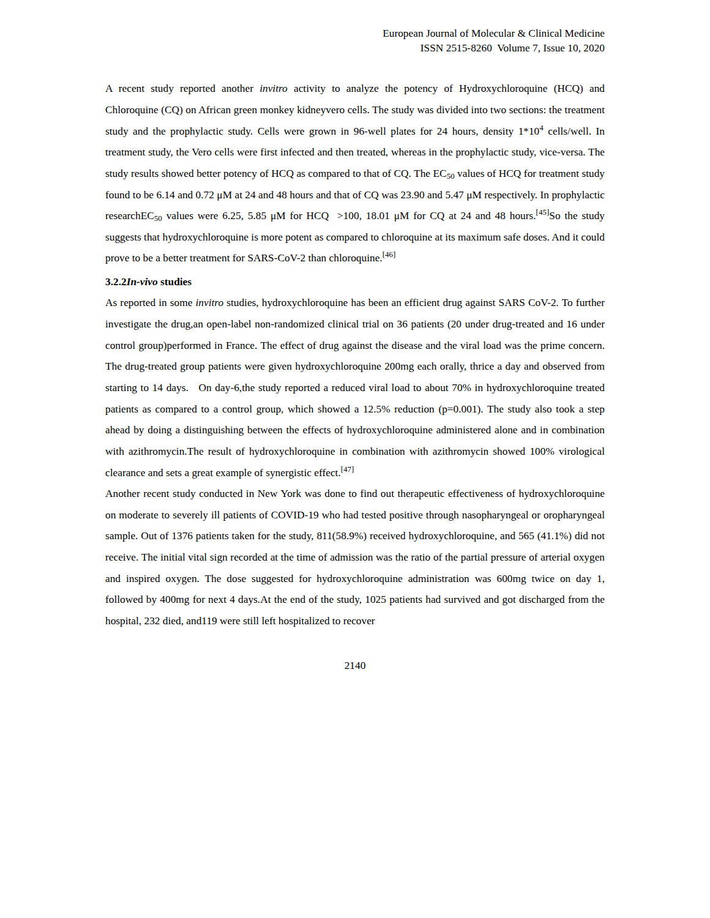European Journal of Molecular & Clinical Medicine ISSN 2515-8260 Volume 7, Issue 10, 2020
A recent study reported another invitro activity to analyze the potency of Hydroxychloroquine (HCQ) and Chloroquine (CQ) on African green monkey kidneyvero cells. The study was divided into two sections: the treatment study and the prophylactic study. Cells were grown in 96-well plates for 24 hours, density 1*104 cells/well. In treatment study, the Vero cells were first infected and then treated, whereas in the prophylactic study, vice-versa. The study results showed better potency of HCQ as compared to that of CQ. The EC50 values of HCQ for treatment study found to be 6.14 and 0.72 μM at 24 and 48 hours and that of CQ was 23.90 and 5.47 μM respectively. In prophylactic researchEC50 values were 6.25, 5.85 μM for HCQ >100, 18.01 μM for CQ at 24 and 48 hours.[45] So the study suggests that hydroxychloroquine is more potent as compared to chloroquine at its maximum safe doses. And it could prove to be a better treatment for SARS-CoV-2 than chloroquine.[46]
3.2.2In-vivo studies
As reported in some invitro studies, hydroxychloroquine has been an efficient drug against SARS CoV-2. To further investigate the drug,an open-label non-randomized clinical trial on 36 patients (20 under drug-treated and 16 under control group)performed in France. The effect of drug against the disease and the viral load was the prime concern. The drug-treated group patients were given hydroxychloroquine 200mg each orally, thrice a day and observed from starting to 14 days. On day-6,the study reported a reduced viral load to about 70% in hydroxychloroquine treated patients as compared to a control group, which showed a 12.5% reduction (p=0.001). The study also took a step ahead by doing a distinguishing between the effects of hydroxychloroquine administered alone and in combination with azithromycin.The result of hydroxychloroquine in combination with azithromycin showed 100% virological clearance and sets a great example of synergistic effect.[47]
Another recent study conducted in New York was done to find out therapeutic effectiveness of hydroxychloroquine on moderate to severely ill patients of COVID-19 who had tested positive through nasopharyngeal or oropharyngeal sample. Out of 1376 patients taken for the study, 811(58.9%) received hydroxychloroquine, and 565 (41.1%) did not receive. The initial vital sign recorded at the time of admission was the ratio of the partial pressure of arterial oxygen and inspired oxygen. The dose suggested for hydroxychloroquine administration was 600mg twice on day 1, followed by 400mg for next 4 days.At the end of the study, 1025 patients had survived and got discharged from the hospital, 232 died, and119 were still left hospitalized to recover
2140